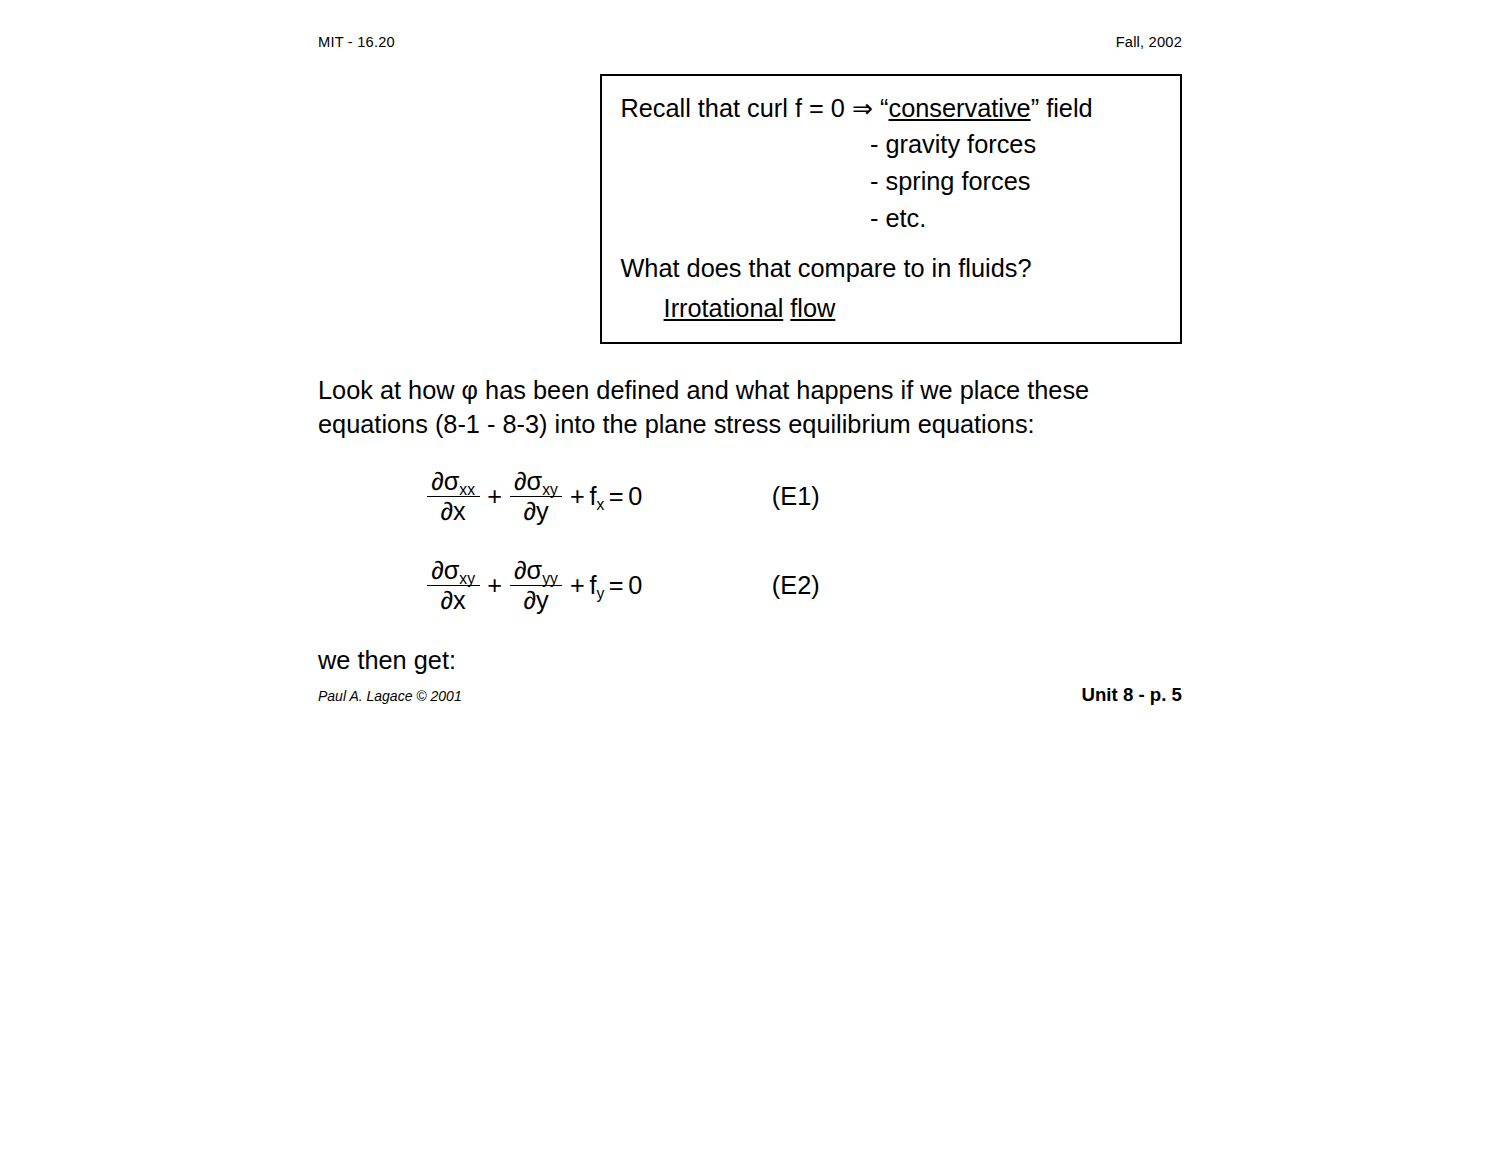MIT - 16.20
Fall, 2002
Recall that curl f = 0 ⇒ “conservative” field
- gravity forces
- spring forces
- etc.
What does that compare to in fluids?
Irrotational flow
Look at how φ has been defined and what happens if we place these equations (8-1 - 8-3) into the plane stress equilibrium equations:
∂σxx ∂x + ∂σxy ∂y + fx = 0 (E1)
∂σxy ∂x + ∂σyy ∂y + fy = 0 (E2)
we then get:
Paul A. Lagace © 2001
Unit 8 - p. 5